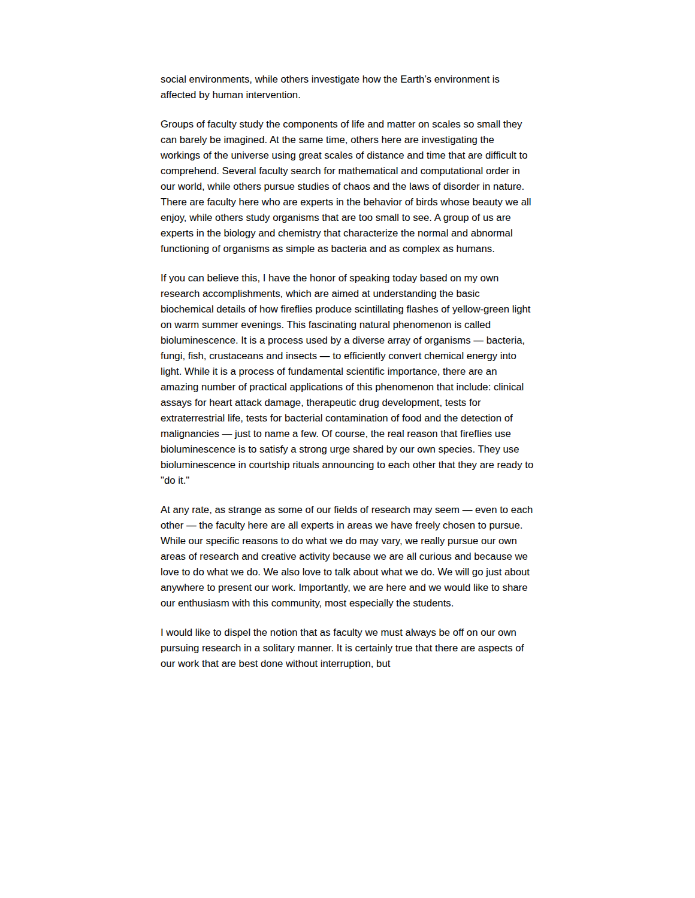social environments, while others investigate how the Earth’s environment is affected by human intervention.
Groups of faculty study the components of life and matter on scales so small they can barely be imagined. At the same time, others here are investigating the workings of the universe using great scales of distance and time that are difficult to comprehend. Several faculty search for mathematical and computational order in our world, while others pursue studies of chaos and the laws of disorder in nature. There are faculty here who are experts in the behavior of birds whose beauty we all enjoy, while others study organisms that are too small to see. A group of us are experts in the biology and chemistry that characterize the normal and abnormal functioning of organisms as simple as bacteria and as complex as humans.
If you can believe this, I have the honor of speaking today based on my own research accomplishments, which are aimed at understanding the basic biochemical details of how fireflies produce scintillating flashes of yellow-green light on warm summer evenings. This fascinating natural phenomenon is called bioluminescence. It is a process used by a diverse array of organisms — bacteria, fungi, fish, crustaceans and insects — to efficiently convert chemical energy into light. While it is a process of fundamental scientific importance, there are an amazing number of practical applications of this phenomenon that include: clinical assays for heart attack damage, therapeutic drug development, tests for extraterrestrial life, tests for bacterial contamination of food and the detection of malignancies — just to name a few. Of course, the real reason that fireflies use bioluminescence is to satisfy a strong urge shared by our own species. They use bioluminescence in courtship rituals announcing to each other that they are ready to "do it."
At any rate, as strange as some of our fields of research may seem — even to each other — the faculty here are all experts in areas we have freely chosen to pursue. While our specific reasons to do what we do may vary, we really pursue our own areas of research and creative activity because we are all curious and because we love to do what we do. We also love to talk about what we do. We will go just about anywhere to present our work. Importantly, we are here and we would like to share our enthusiasm with this community, most especially the students.
I would like to dispel the notion that as faculty we must always be off on our own pursuing research in a solitary manner. It is certainly true that there are aspects of our work that are best done without interruption, but